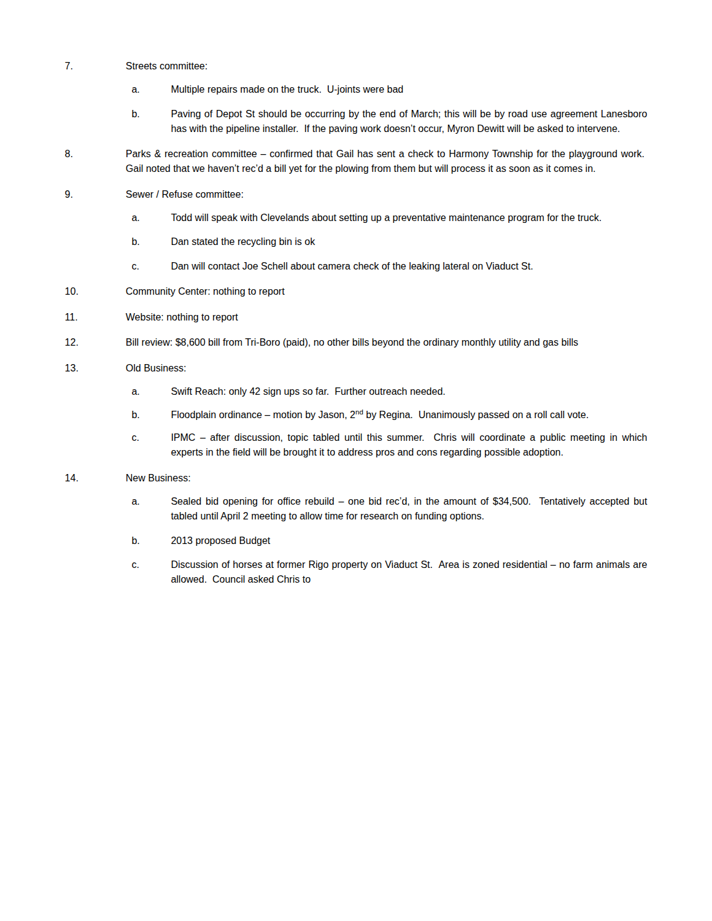7. Streets committee:
a. Multiple repairs made on the truck. U-joints were bad
b. Paving of Depot St should be occurring by the end of March; this will be by road use agreement Lanesboro has with the pipeline installer. If the paving work doesn’t occur, Myron Dewitt will be asked to intervene.
8. Parks & recreation committee – confirmed that Gail has sent a check to Harmony Township for the playground work. Gail noted that we haven’t rec’d a bill yet for the plowing from them but will process it as soon as it comes in.
9. Sewer / Refuse committee:
a. Todd will speak with Clevelands about setting up a preventative maintenance program for the truck.
b. Dan stated the recycling bin is ok
c. Dan will contact Joe Schell about camera check of the leaking lateral on Viaduct St.
10. Community Center: nothing to report
11. Website: nothing to report
12. Bill review: $8,600 bill from Tri-Boro (paid), no other bills beyond the ordinary monthly utility and gas bills
13. Old Business:
a. Swift Reach: only 42 sign ups so far. Further outreach needed.
b. Floodplain ordinance – motion by Jason, 2nd by Regina. Unanimously passed on a roll call vote.
c. IPMC – after discussion, topic tabled until this summer. Chris will coordinate a public meeting in which experts in the field will be brought it to address pros and cons regarding possible adoption.
14. New Business:
a. Sealed bid opening for office rebuild – one bid rec’d, in the amount of $34,500. Tentatively accepted but tabled until April 2 meeting to allow time for research on funding options.
b. 2013 proposed Budget
c. Discussion of horses at former Rigo property on Viaduct St. Area is zoned residential – no farm animals are allowed. Council asked Chris to